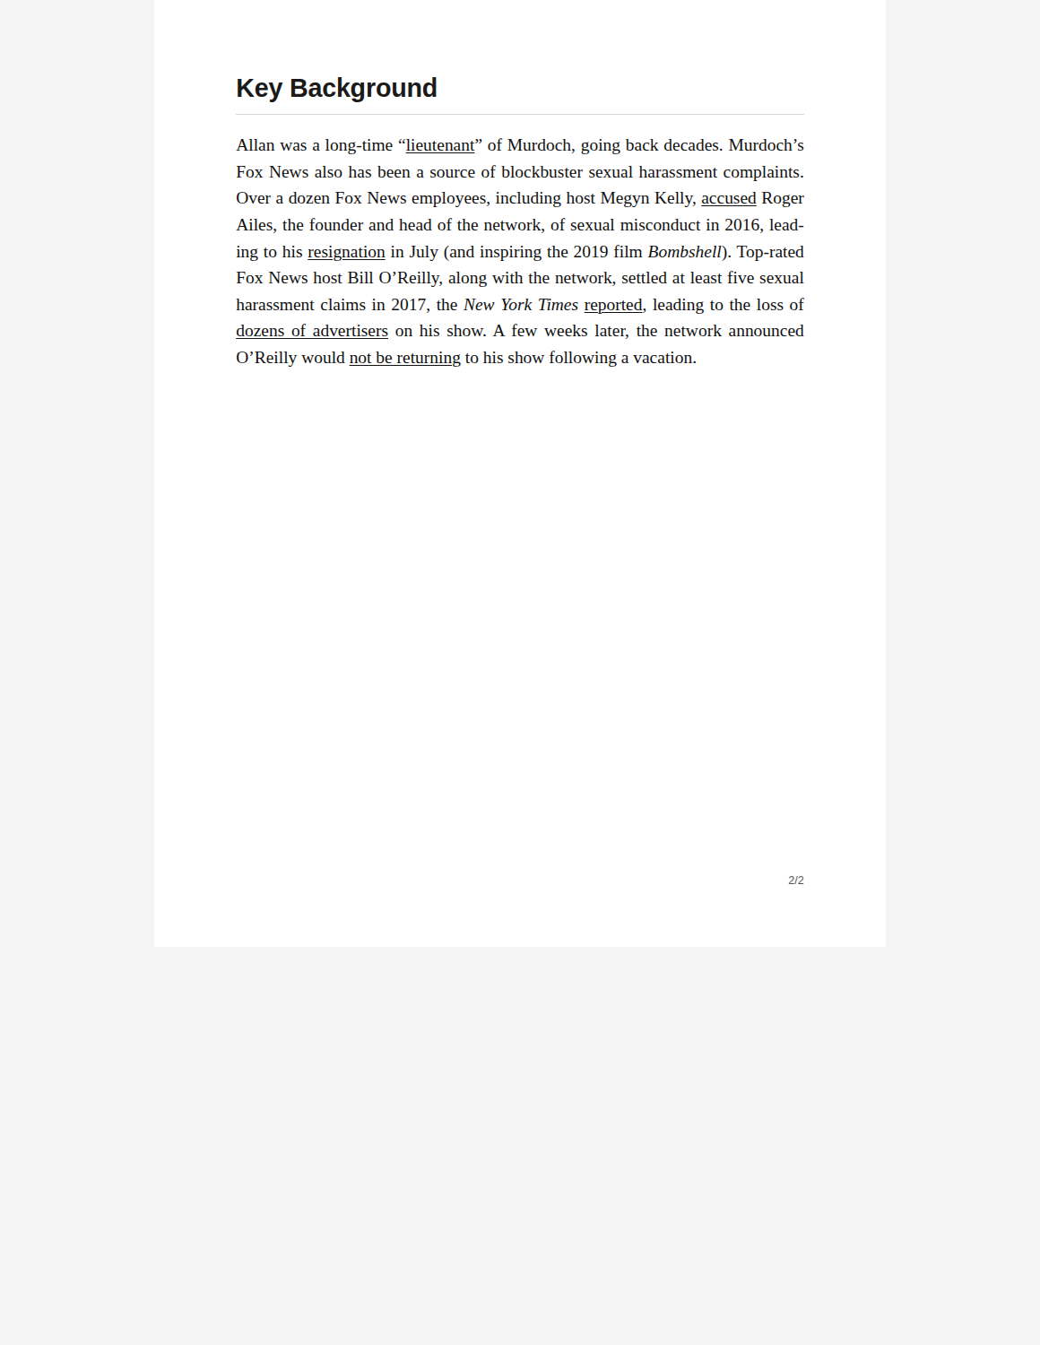Key Background
Allan was a long-time “lieutenant” of Murdoch, going back decades. Murdoch’s Fox News also has been a source of blockbuster sexual harassment complaints. Over a dozen Fox News employees, including host Megyn Kelly, accused Roger Ailes, the founder and head of the network, of sexual misconduct in 2016, leading to his resignation in July (and inspiring the 2019 film Bombshell). Top-rated Fox News host Bill O’Reilly, along with the network, settled at least five sexual harassment claims in 2017, the New York Times reported, leading to the loss of dozens of advertisers on his show. A few weeks later, the network announced O’Reilly would not be returning to his show following a vacation.
2/2